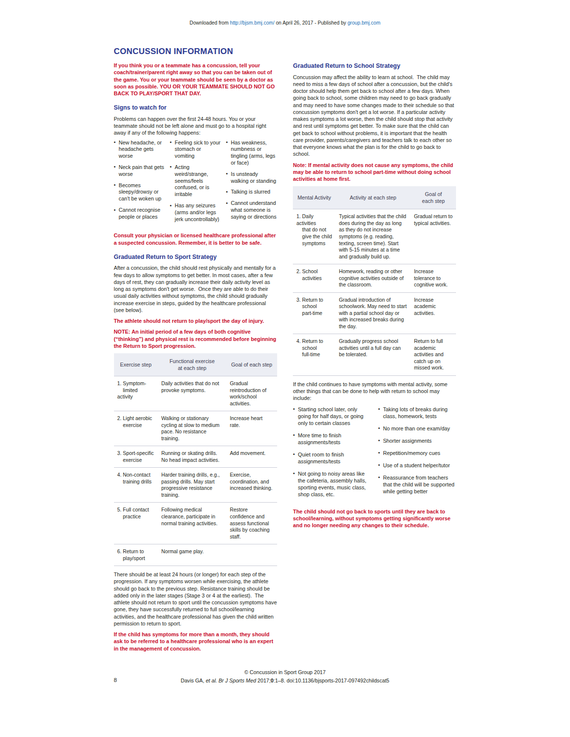Downloaded from http://bjsm.bmj.com/ on April 26, 2017 - Published by group.bmj.com
Concussion information
If you think you or a teammate has a concussion, tell your coach/trainer/parent right away so that you can be taken out of the game. You or your teammate should be seen by a doctor as soon as possible. YOU OR YOUR TEAMMATE SHOULD NOT GO BACK TO PLAY/SPORT THAT DAY.
Signs to watch for
Problems can happen over the first 24-48 hours. You or your teammate should not be left alone and must go to a hospital right away if any of the following happens:
New headache, or headache gets worse
Neck pain that gets worse
Becomes sleepy/drowsy or can't be woken up
Cannot recognise people or places
Feeling sick to your stomach or vomiting
Acting weird/strange, seems/feels confused, or is irritable
Has any seizures (arms and/or legs jerk uncontrollably)
Has weakness, numbness or tingling (arms, legs or face)
Is unsteady walking or standing
Talking is slurred
Cannot understand what someone is saying or directions
Consult your physician or licensed healthcare professional after a suspected concussion. Remember, it is better to be safe.
Graduated Return to Sport Strategy
After a concussion, the child should rest physically and mentally for a few days to allow symptoms to get better. In most cases, after a few days of rest, they can gradually increase their daily activity level as long as symptoms don't get worse. Once they are able to do their usual daily activities without symptoms, the child should gradually increase exercise in steps, guided by the healthcare professional (see below).
The athlete should not return to play/sport the day of injury.
NOTE: An initial period of a few days of both cognitive (“thinking”) and physical rest is recommended before beginning the Return to Sport progression.
| Exercise step | Functional exercise at each step | Goal of each step |
| --- | --- | --- |
| 1. Symptom- limited activity | Daily activities that do not provoke symptoms. | Gradual reintroduction of work/school activities. |
| 2. Light aerobic exercise | Walking or stationary cycling at slow to medium pace. No resistance training. | Increase heart rate. |
| 3. Sport-specific exercise | Running or skating drills. No head impact activities. | Add movement. |
| 4. Non-contact training drills | Harder training drills, e.g., passing drills. May start progressive resistance training. | Exercise, coordination, and increased thinking. |
| 5. Full contact practice | Following medical clearance, participate in normal training activities. | Restore confidence and assess functional skills by coaching staff. |
| 6. Return to play/sport | Normal game play. | |
There should be at least 24 hours (or longer) for each step of the progression. If any symptoms worsen while exercising, the athlete should go back to the previous step. Resistance training should be added only in the later stages (Stage 3 or 4 at the earliest). The athlete should not return to sport until the concussion symptoms have gone, they have successfully returned to full school/learning activities, and the healthcare professional has given the child written permission to return to sport.
If the child has symptoms for more than a month, they should ask to be referred to a healthcare professional who is an expert in the management of concussion.
Graduated Return to School Strategy
Concussion may affect the ability to learn at school. The child may need to miss a few days of school after a concussion, but the child's doctor should help them get back to school after a few days. When going back to school, some children may need to go back gradually and may need to have some changes made to their schedule so that concussion symptoms don't get a lot worse. If a particular activity makes symptoms a lot worse, then the child should stop that activity and rest until symptoms get better. To make sure that the child can get back to school without problems, it is important that the health care provider, parents/caregivers and teachers talk to each other so that everyone knows what the plan is for the child to go back to school.
Note: If mental activity does not cause any symptoms, the child may be able to return to school part-time without doing school activities at home first.
| Mental Activity | Activity at each step | Goal of each step |
| --- | --- | --- |
| 1. Daily activities that do not give the child symptoms | Typical activities that the child does during the day as long as they do not increase symptoms (e.g. reading, texting, screen time). Start with 5-15 minutes at a time and gradually build up. | Gradual return to typical activities. |
| 2. School activities | Homework, reading or other cognitive activities outside of the classroom. | Increase tolerance to cognitive work. |
| 3. Return to school part-time | Gradual introduction of schoolwork. May need to start with a partial school day or with increased breaks during the day. | Increase academic activities. |
| 4. Return to school full-time | Gradually progress school activities until a full day can be tolerated. | Return to full academic activities and catch up on missed work. |
If the child continues to have symptoms with mental activity, some other things that can be done to help with return to school may include:
Starting school later, only going for half days, or going only to certain classes
More time to finish assignments/tests
Quiet room to finish assignments/tests
Not going to noisy areas like the cafeteria, assembly halls, sporting events, music class, shop class, etc.
Taking lots of breaks during class, homework, tests
No more than one exam/day
Shorter assignments
Repetition/memory cues
Use of a student helper/tutor
Reassurance from teachers that the child will be supported while getting better
The child should not go back to sports until they are back to school/learning, without symptoms getting significantly worse and no longer needing any changes to their schedule.
© Concussion in Sport Group 2017
Davis GA, et al. Br J Sports Med 2017;0:1–8. doi:10.1136/bjsports-2017-097492childscat5
8